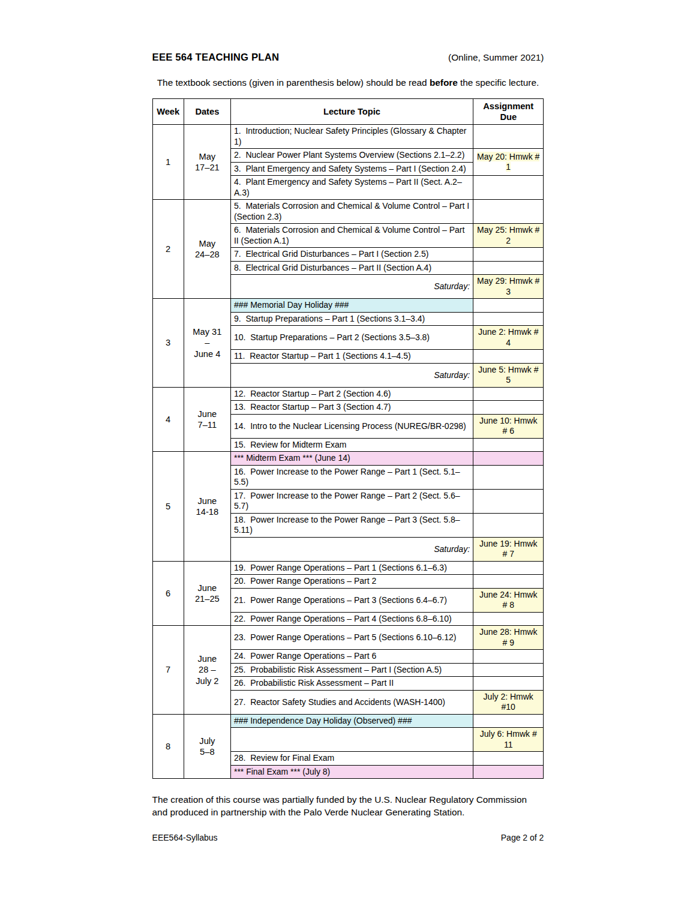EEE 564 TEACHING PLAN
(Online, Summer 2021)
The textbook sections (given in parenthesis below) should be read before the specific lecture.
| Week | Dates | Lecture Topic | Assignment Due |
| --- | --- | --- | --- |
| 1 | May 17–21 | 1. Introduction; Nuclear Safety Principles (Glossary & Chapter 1) | |
| 2. Nuclear Power Plant Systems Overview (Sections 2.1–2.2) | May 20: Hmwk # 1 |
| 3. Plant Emergency and Safety Systems – Part I (Section 2.4) |
| 4. Plant Emergency and Safety Systems – Part II (Sect. A.2–A.3) | |
| 2 | May 24–28 | 5. Materials Corrosion and Chemical & Volume Control – Part I (Section 2.3) | |
| 6. Materials Corrosion and Chemical & Volume Control – Part II (Section A.1) | May 25: Hmwk # 2 |
| 7. Electrical Grid Disturbances – Part I (Section 2.5) | |
| 8. Electrical Grid Disturbances – Part II (Section A.4) | |
| Saturday: | May 29: Hmwk # 3 |
| 3 | May 31 – June 4 | ### Memorial Day Holiday ### | |
| 9. Startup Preparations – Part 1 (Sections 3.1–3.4) | |
| 10. Startup Preparations – Part 2 (Sections 3.5–3.8) | June 2: Hmwk # 4 |
| 11. Reactor Startup – Part 1 (Sections 4.1–4.5) | |
| Saturday: | June 5: Hmwk # 5 |
| 4 | June 7–11 | 12. Reactor Startup – Part 2 (Section 4.6) | |
| 13. Reactor Startup – Part 3 (Section 4.7) | |
| 14. Intro to the Nuclear Licensing Process (NUREG/BR-0298) | June 10: Hmwk # 6 |
| 15. Review for Midterm Exam | |
| 5 | June 14-18 | *** Midterm Exam *** (June 14) | |
| 16. Power Increase to the Power Range – Part 1 (Sect. 5.1–5.5) | |
| 17. Power Increase to the Power Range – Part 2 (Sect. 5.6–5.7) | |
| 18. Power Increase to the Power Range – Part 3 (Sect. 5.8–5.11) | |
| Saturday: | June 19: Hmwk # 7 |
| 6 | June 21–25 | 19. Power Range Operations – Part 1 (Sections 6.1–6.3) | |
| 20. Power Range Operations – Part 2 | |
| 21. Power Range Operations – Part 3 (Sections 6.4–6.7) | June 24: Hmwk # 8 |
| 22. Power Range Operations – Part 4 (Sections 6.8–6.10) | |
| 7 | June 28 – July 2 | 23. Power Range Operations – Part 5 (Sections 6.10–6.12) | June 28: Hmwk # 9 |
| 24. Power Range Operations – Part 6 | |
| 25. Probabilistic Risk Assessment – Part I (Section A.5) | |
| 26. Probabilistic Risk Assessment – Part II | |
| 27. Reactor Safety Studies and Accidents (WASH-1400) | July 2: Hmwk #10 |
| 8 | July 5–8 | ### Independence Day Holiday (Observed) ### | |
| | July 6: Hmwk # 11 |
| 28. Review for Final Exam | |
| *** Final Exam *** (July 8) | |
The creation of this course was partially funded by the U.S. Nuclear Regulatory Commission and produced in partnership with the Palo Verde Nuclear Generating Station.
EEE564-Syllabus Page 2 of 2